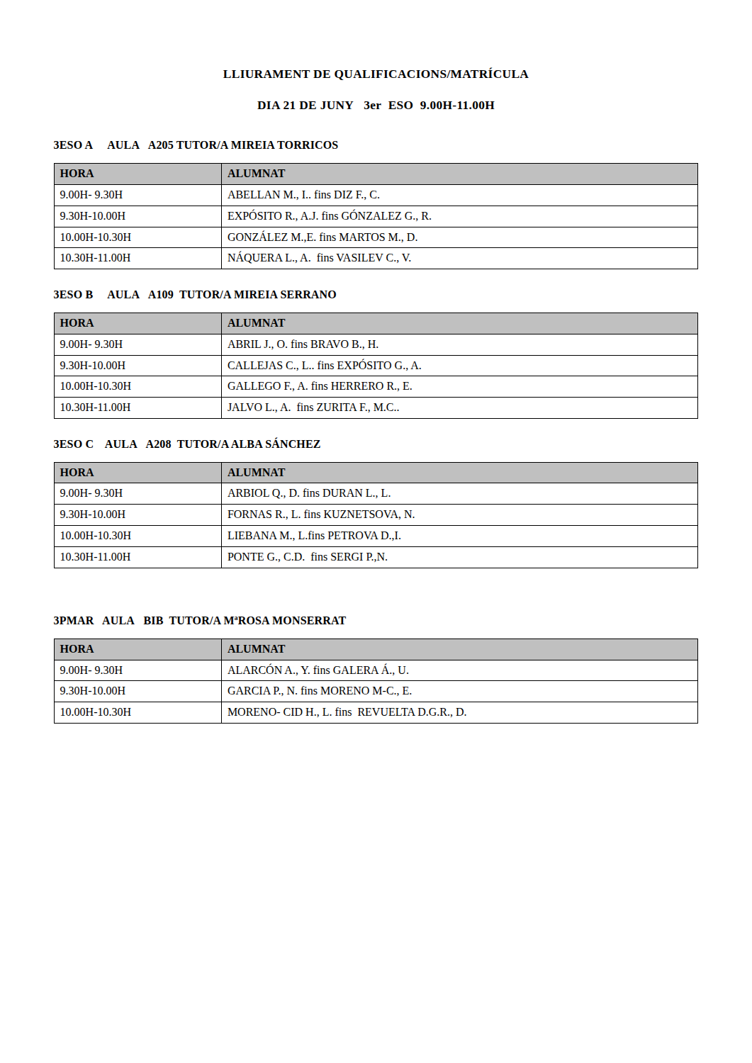LLIURAMENT DE QUALIFICACIONS/MATRÍCULA
DIA 21 DE JUNY 3er ESO 9.00H-11.00H
3ESO A AULA A205 TUTOR/A MIREIA TORRICOS
| HORA | ALUMNAT |
| --- | --- |
| 9.00H- 9.30H | ABELLAN M., I.. fins DIZ F., C. |
| 9.30H-10.00H | EXPÓSITO R., A.J. fins GÓNZALEZ G., R. |
| 10.00H-10.30H | GONZÁLEZ M.,E. fins MARTOS M., D. |
| 10.30H-11.00H | NÁQUERA L., A. fins VASILEV C., V. |
3ESO B AULA A109 TUTOR/A MIREIA SERRANO
| HORA | ALUMNAT |
| --- | --- |
| 9.00H- 9.30H | ABRIL J., O. fins BRAVO B., H. |
| 9.30H-10.00H | CALLEJAS C., L.. fins EXPÓSITO G., A. |
| 10.00H-10.30H | GALLEGO F., A. fins HERRERO R., E. |
| 10.30H-11.00H | JALVO L., A. fins ZURITA F., M.C.. |
3ESO C AULA A208 TUTOR/A ALBA SÁNCHEZ
| HORA | ALUMNAT |
| --- | --- |
| 9.00H- 9.30H | ARBIOL Q., D. fins DURAN L., L. |
| 9.30H-10.00H | FORNAS R., L. fins KUZNETSOVA, N. |
| 10.00H-10.30H | LIEBANA M., L.fins PETROVA D.,I. |
| 10.30H-11.00H | PONTE G., C.D. fins SERGI P.,N. |
3PMAR AULA BIB TUTOR/A MªROSA MONSERRAT
| HORA | ALUMNAT |
| --- | --- |
| 9.00H- 9.30H | ALARCÓN A., Y. fins GALERA Á., U. |
| 9.30H-10.00H | GARCIA P., N. fins MORENO M-C., E. |
| 10.00H-10.30H | MORENO- CID H., L. fins REVUELTA D.G.R., D. |